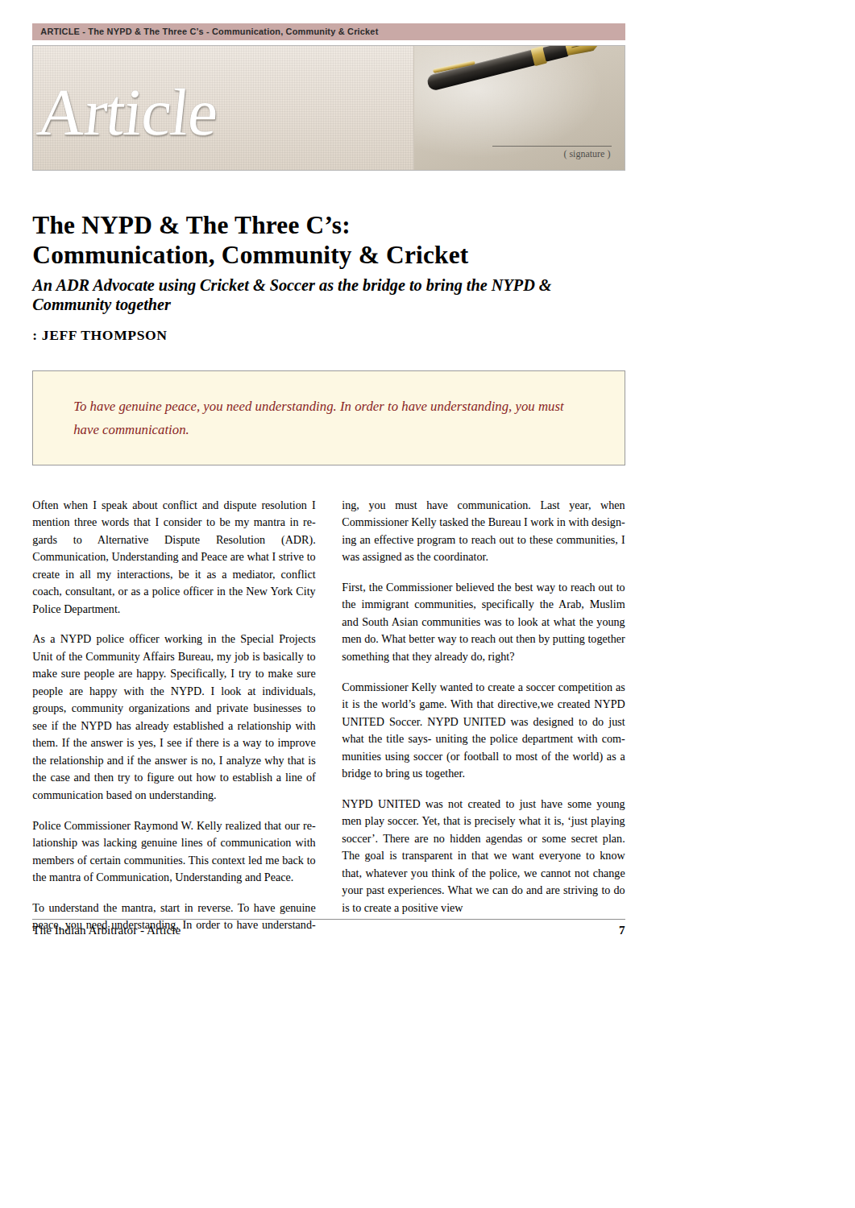ARTICLE - The NYPD & The Three C’s - Communication, Community & Cricket
Article
( signature )
The NYPD & The Three C’s:
Communication, Community & Cricket
An ADR Advocate using Cricket & Soccer as the bridge to bring the NYPD & Community together
: JEFF THOMPSON
To have genuine peace, you need understanding. In order to have understanding, you must have communication.
Often when I speak about conflict and dispute resolution I mention three words that I consider to be my mantra in regards to Alternative Dispute Resolution (ADR). Communication, Understanding and Peace are what I strive to create in all my interactions, be it as a mediator, conflict coach, consultant, or as a police officer in the New York City Police Department.
As a NYPD police officer working in the Special Projects Unit of the Community Affairs Bureau, my job is basically to make sure people are happy. Specifically, I try to make sure people are happy with the NYPD. I look at individuals, groups, community organizations and private businesses to see if the NYPD has already established a relationship with them. If the answer is yes, I see if there is a way to improve the relationship and if the answer is no, I analyze why that is the case and then try to figure out how to establish a line of communication based on understanding.
Police Commissioner Raymond W. Kelly realized that our relationship was lacking genuine lines of communication with members of certain communities. This context led me back to the mantra of Communication, Understanding and Peace.
To understand the mantra, start in reverse. To have genuine peace, you need understanding. In order to have understanding, you must have communication. Last year, when Commissioner Kelly tasked the Bureau I work in with designing an effective program to reach out to these communities, I was assigned as the coordinator.
First, the Commissioner believed the best way to reach out to the immigrant communities, specifically the Arab, Muslim and South Asian communities was to look at what the young men do. What better way to reach out then by putting together something that they already do, right?
Commissioner Kelly wanted to create a soccer competition as it is the world’s game. With that directive,we created NYPD UNITED Soccer. NYPD UNITED was designed to do just what the title says- uniting the police department with communities using soccer (or football to most of the world) as a bridge to bring us together.
NYPD UNITED was not created to just have some young men play soccer. Yet, that is precisely what it is, ‘just playing soccer’. There are no hidden agendas or some secret plan. The goal is transparent in that we want everyone to know that, whatever you think of the police, we cannot not change your past experiences. What we can do and are striving to do is to create a positive view
The Indian Arbitrator - Article
7